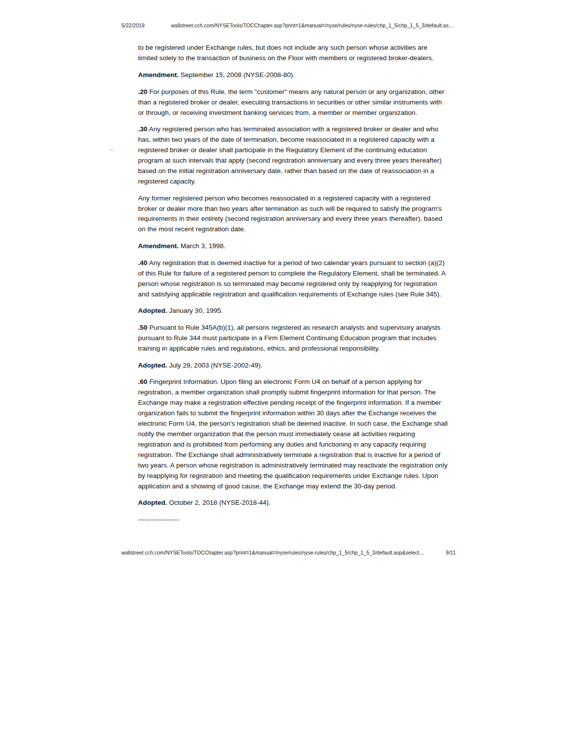5/22/2019 wallstreet.cch.com/NYSETools/TOCChapter.asp?print=1&manual=/nyse/rules/nyse-rules/chp_1_5/chp_1_5_3/default.asp&selectedNode…
..
to be registered under Exchange rules, but does not include any such person whose activities are limited solely to the transaction of business on the Floor with members or registered broker-dealers.
Amendment. September 15, 2008 (NYSE-2008-80).
.20 For purposes of this Rule, the term "customer" means any natural person or any organization, other than a registered broker or dealer, executing transactions in securities or other similar instruments with or through, or receiving investment banking services from, a member or member organization.
.30 Any registered person who has terminated association with a registered broker or dealer and who has, within two years of the date of termination, become reassociated in a registered capacity with a registered broker or dealer shall participate in the Regulatory Element of the continuing education program at such intervals that apply (second registration anniversary and every three years thereafter) based on the initial registration anniversary date, rather than based on the date of reassociation in a registered capacity.
Any former registered person who becomes reassociated in a registered capacity with a registered broker or dealer more than two years after termination as such will be required to satisfy the program's requirements in their entirety (second registration anniversary and every three years thereafter), based on the most recent registration date.
Amendment. March 3, 1998.
.40 Any registration that is deemed inactive for a period of two calendar years pursuant to section (a)(2) of this Rule for failure of a registered person to complete the Regulatory Element, shall be terminated. A person whose registration is so terminated may become registered only by reapplying for registration and satisfying applicable registration and qualification requirements of Exchange rules (see Rule 345).
Adopted. January 30, 1995.
.50 Pursuant to Rule 345A(b)(1), all persons registered as research analysts and supervisory analysts pursuant to Rule 344 must participate in a Firm Element Continuing Education program that includes training in applicable rules and regulations, ethics, and professional responsibility.
Adopted. July 29, 2003 (NYSE-2002-49).
.60 Fingerprint Information. Upon filing an electronic Form U4 on behalf of a person applying for registration, a member organization shall promptly submit fingerprint information for that person. The Exchange may make a registration effective pending receipt of the fingerprint information. If a member organization fails to submit the fingerprint information within 30 days after the Exchange receives the electronic Form U4, the person's registration shall be deemed inactive. In such case, the Exchange shall notify the member organization that the person must immediately cease all activities requiring registration and is prohibited from performing any duties and functioning in any capacity requiring registration. The Exchange shall administratively terminate a registration that is inactive for a period of two years. A person whose registration is administratively terminated may reactivate the registration only by reapplying for registration and meeting the qualification requirements under Exchange rules. Upon application and a showing of good cause, the Exchange may extend the 30-day period.
Adopted. October 2, 2018 (NYSE-2018-44).
------------------
wallstreet.cch.com/NYSETools/TOCChapter.asp?print=1&manual=/nyse/rules/nyse-rules/chp_1_5/chp_1_5_3/default.asp&selectedNode=chp_1_5_3 9/11